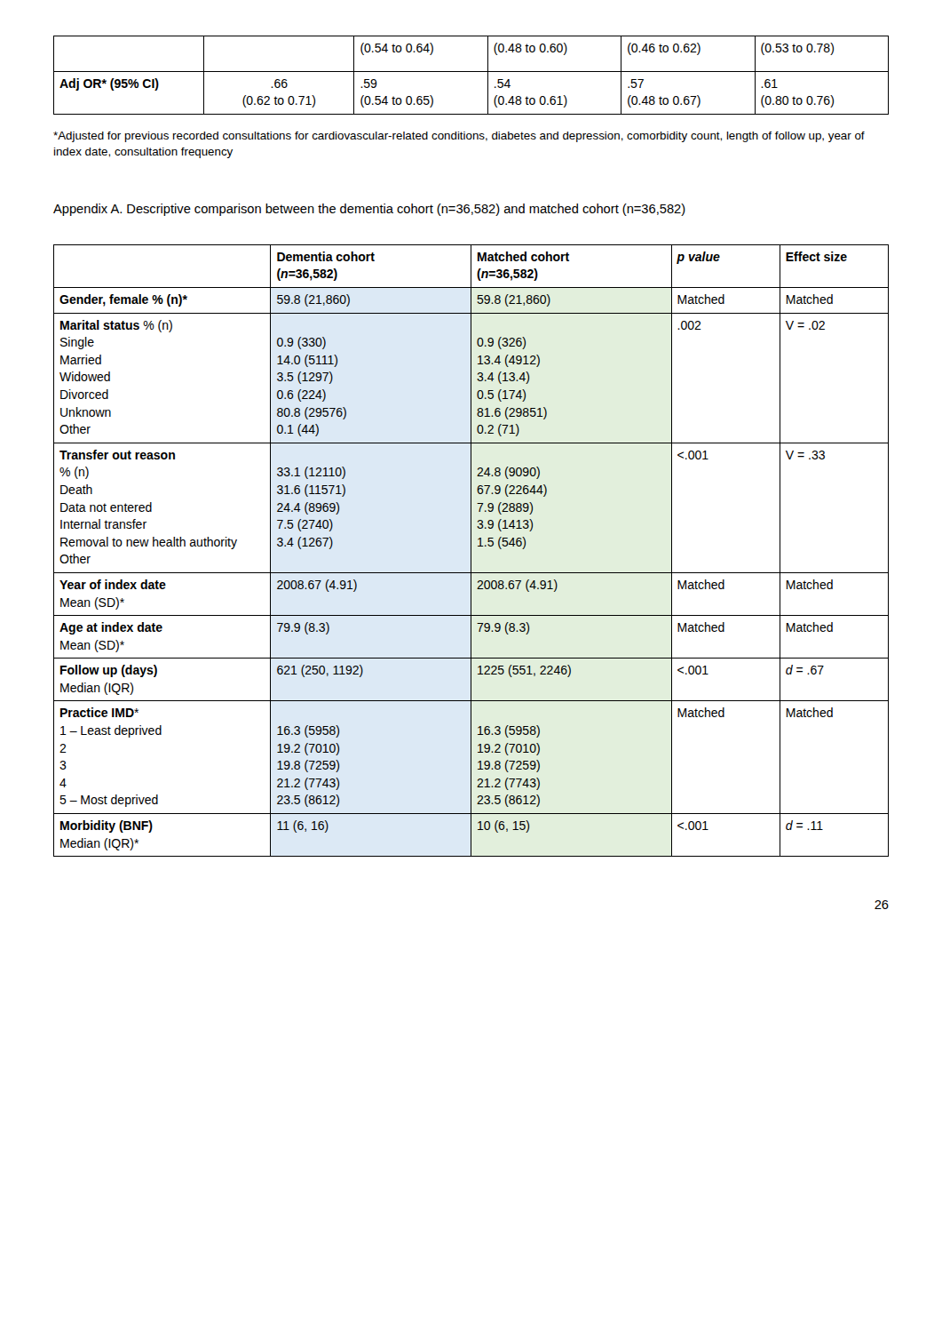| | | (0.54 to 0.64) | (0.48 to 0.60) | (0.46 to 0.62) | (0.53 to 0.78) |
| Adj OR* (95% CI) | .66 (0.62 to 0.71) | .59 (0.54 to 0.65) | .54 (0.48 to 0.61) | .57 (0.48 to 0.67) | .61 (0.80 to 0.76) |
*Adjusted for previous recorded consultations for cardiovascular-related conditions, diabetes and depression, comorbidity count, length of follow up, year of index date, consultation frequency
Appendix A. Descriptive comparison between the dementia cohort (n=36,582) and matched cohort (n=36,582)
| | Dementia cohort ( n =36,582) | Matched cohort ( n =36,582) | p value | Effect size |
| --- | --- | --- | --- | --- |
| Gender, female % (n)* | 59.8 (21,860) | 59.8 (21,860) | Matched | Matched |
| Marital status % (n) Single Married Widowed Divorced Unknown Other | 0.9 (330) 14.0 (5111) 3.5 (1297) 0.6 (224) 80.8 (29576) 0.1 (44) | 0.9 (326) 13.4 (4912) 3.4 (13.4) 0.5 (174) 81.6 (29851) 0.2 (71) | .002 | V = .02 |
| Transfer out reason % (n) Death Data not entered Internal transfer Removal to new health authority Other | 33.1 (12110) 31.6 (11571) 24.4 (8969) 7.5 (2740) 3.4 (1267) | 24.8 (9090) 67.9 (22644) 7.9 (2889) 3.9 (1413) 1.5 (546) | <.001 | V = .33 |
| Year of index date Mean (SD)* | 2008.67 (4.91) | 2008.67 (4.91) | Matched | Matched |
| Age at index date Mean (SD)* | 79.9 (8.3) | 79.9 (8.3) | Matched | Matched |
| Follow up (days) Median (IQR) | 621 (250, 1192) | 1225 (551, 2246) | <.001 | d = .67 |
| Practice IMD * 1 – Least deprived 2 3 4 5 – Most deprived | 16.3 (5958) 19.2 (7010) 19.8 (7259) 21.2 (7743) 23.5 (8612) | 16.3 (5958) 19.2 (7010) 19.8 (7259) 21.2 (7743) 23.5 (8612) | Matched | Matched |
| Morbidity (BNF) Median (IQR)* | 11 (6, 16) | 10 (6, 15) | <.001 | d = .11 |
26